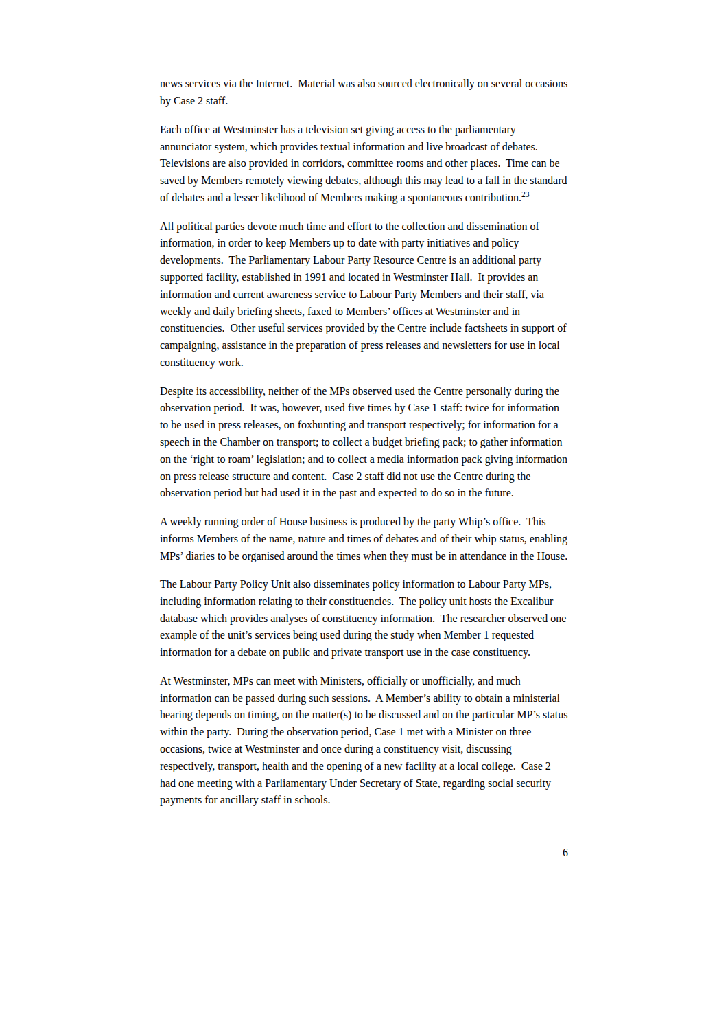news services via the Internet. Material was also sourced electronically on several occasions by Case 2 staff.
Each office at Westminster has a television set giving access to the parliamentary annunciator system, which provides textual information and live broadcast of debates. Televisions are also provided in corridors, committee rooms and other places. Time can be saved by Members remotely viewing debates, although this may lead to a fall in the standard of debates and a lesser likelihood of Members making a spontaneous contribution.23
All political parties devote much time and effort to the collection and dissemination of information, in order to keep Members up to date with party initiatives and policy developments. The Parliamentary Labour Party Resource Centre is an additional party supported facility, established in 1991 and located in Westminster Hall. It provides an information and current awareness service to Labour Party Members and their staff, via weekly and daily briefing sheets, faxed to Members’ offices at Westminster and in constituencies. Other useful services provided by the Centre include factsheets in support of campaigning, assistance in the preparation of press releases and newsletters for use in local constituency work.
Despite its accessibility, neither of the MPs observed used the Centre personally during the observation period. It was, however, used five times by Case 1 staff: twice for information to be used in press releases, on foxhunting and transport respectively; for information for a speech in the Chamber on transport; to collect a budget briefing pack; to gather information on the ‘right to roam’ legislation; and to collect a media information pack giving information on press release structure and content. Case 2 staff did not use the Centre during the observation period but had used it in the past and expected to do so in the future.
A weekly running order of House business is produced by the party Whip’s office. This informs Members of the name, nature and times of debates and of their whip status, enabling MPs’ diaries to be organised around the times when they must be in attendance in the House.
The Labour Party Policy Unit also disseminates policy information to Labour Party MPs, including information relating to their constituencies. The policy unit hosts the Excalibur database which provides analyses of constituency information. The researcher observed one example of the unit’s services being used during the study when Member 1 requested information for a debate on public and private transport use in the case constituency.
At Westminster, MPs can meet with Ministers, officially or unofficially, and much information can be passed during such sessions. A Member’s ability to obtain a ministerial hearing depends on timing, on the matter(s) to be discussed and on the particular MP’s status within the party. During the observation period, Case 1 met with a Minister on three occasions, twice at Westminster and once during a constituency visit, discussing respectively, transport, health and the opening of a new facility at a local college. Case 2 had one meeting with a Parliamentary Under Secretary of State, regarding social security payments for ancillary staff in schools.
6